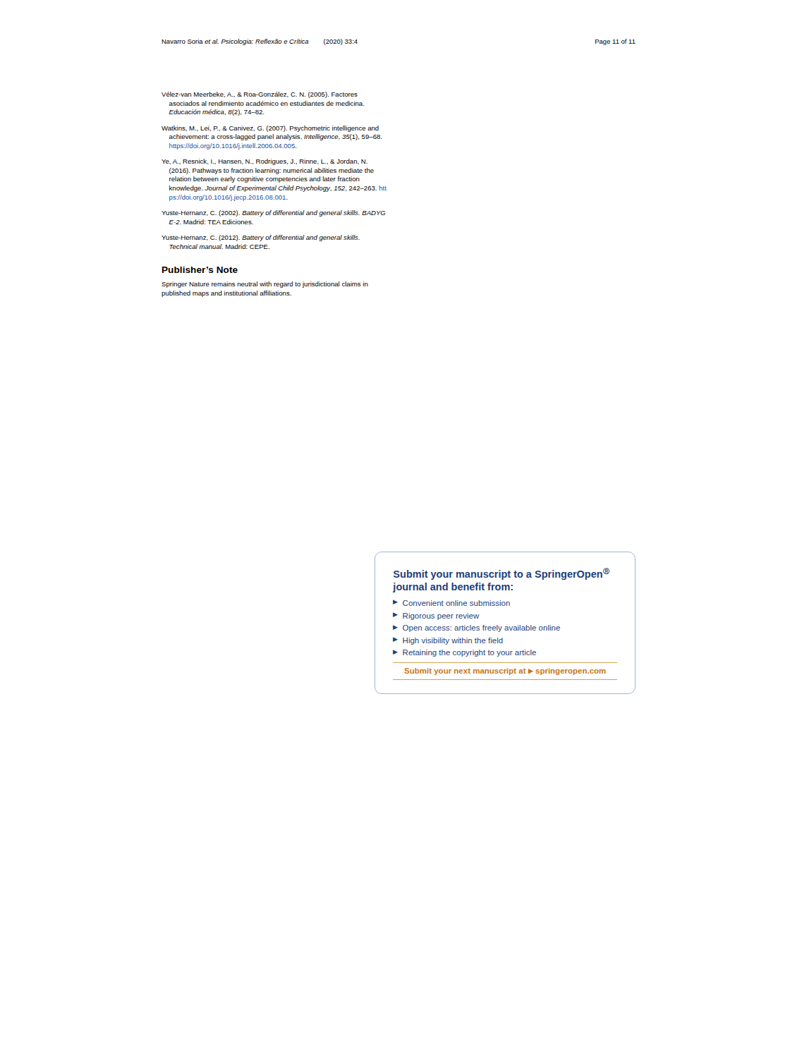Navarro Soria et al. Psicologia: Reflexão e Crítica(2020) 33:4
Page 11 of 11
Vélez-van Meerbeke, A., & Roa-González, C. N. (2005). Factores asociados al rendimiento académico en estudiantes de medicina. Educación médica, 8(2), 74–82.
Watkins, M., Lei, P., & Canivez, G. (2007). Psychometric intelligence and achievement: a cross-lagged panel analysis. Intelligence, 35(1), 59–68. https://doi.org/10.1016/j.intell.2006.04.005.
Ye, A., Resnick, I., Hansen, N., Rodrigues, J., Rinne, L., & Jordan, N. (2016). Pathways to fraction learning: numerical abilities mediate the relation between early cognitive competencies and later fraction knowledge. Journal of Experimental Child Psychology, 152, 242–263. https://doi.org/10.1016/j.jecp.2016.08.001.
Yuste-Hernanz, C. (2002). Battery of differential and general skills. BADYG E-2. Madrid: TEA Ediciones.
Yuste-Hernanz, C. (2012). Battery of differential and general skills. Technical manual. Madrid: CEPE.
Publisher’s Note
Springer Nature remains neutral with regard to jurisdictional claims in published maps and institutional affiliations.
Submit your manuscript to a SpringerOpenⓇ
journal and benefit from:
Convenient online submission
Rigorous peer review
Open access: articles freely available online
High visibility within the field
Retaining the copyright to your article
Submit your next manuscript at ▶ springeropen.com